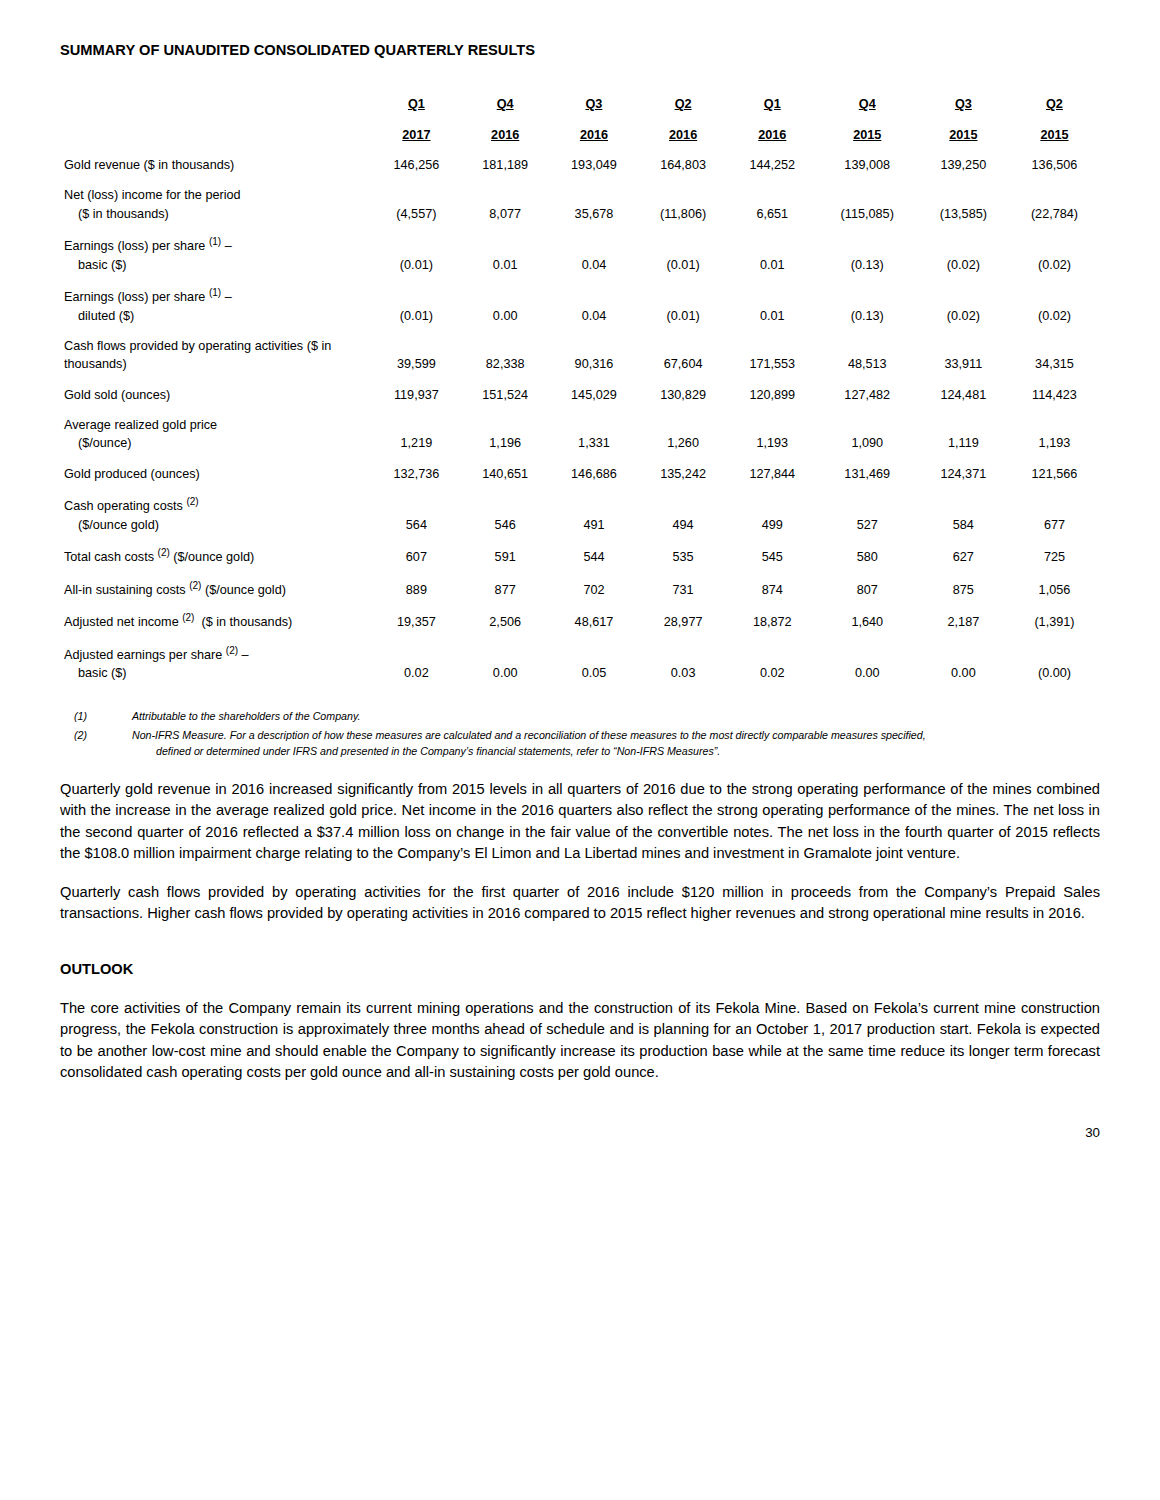SUMMARY OF UNAUDITED CONSOLIDATED QUARTERLY RESULTS
| | Q1 | Q4 | Q3 | Q2 | Q1 | Q4 | Q3 | Q2 |
| --- | --- | --- | --- | --- | --- | --- | --- | --- |
| | 2017 | 2016 | 2016 | 2016 | 2016 | 2015 | 2015 | 2015 |
| Gold revenue ($ in thousands) | 146,256 | 181,189 | 193,049 | 164,803 | 144,252 | 139,008 | 139,250 | 136,506 |
| Net (loss) income for the period ($ in thousands) | (4,557) | 8,077 | 35,678 | (11,806) | 6,651 | (115,085) | (13,585) | (22,784) |
| Earnings (loss) per share (1) – basic ($) | (0.01) | 0.01 | 0.04 | (0.01) | 0.01 | (0.13) | (0.02) | (0.02) |
| Earnings (loss) per share (1) – diluted ($) | (0.01) | 0.00 | 0.04 | (0.01) | 0.01 | (0.13) | (0.02) | (0.02) |
| Cash flows provided by operating activities ($ in thousands) | 39,599 | 82,338 | 90,316 | 67,604 | 171,553 | 48,513 | 33,911 | 34,315 |
| Gold sold (ounces) | 119,937 | 151,524 | 145,029 | 130,829 | 120,899 | 127,482 | 124,481 | 114,423 |
| Average realized gold price ($/ounce) | 1,219 | 1,196 | 1,331 | 1,260 | 1,193 | 1,090 | 1,119 | 1,193 |
| Gold produced (ounces) | 132,736 | 140,651 | 146,686 | 135,242 | 127,844 | 131,469 | 124,371 | 121,566 |
| Cash operating costs (2) ($/ounce gold) | 564 | 546 | 491 | 494 | 499 | 527 | 584 | 677 |
| Total cash costs (2) ($/ounce gold) | 607 | 591 | 544 | 535 | 545 | 580 | 627 | 725 |
| All-in sustaining costs (2) ($/ounce gold) | 889 | 877 | 702 | 731 | 874 | 807 | 875 | 1,056 |
| Adjusted net income (2) ($ in thousands) | 19,357 | 2,506 | 48,617 | 28,977 | 18,872 | 1,640 | 2,187 | (1,391) |
| Adjusted earnings per share (2) – basic ($) | 0.02 | 0.00 | 0.05 | 0.03 | 0.02 | 0.00 | 0.00 | (0.00) |
| (1) | Attributable to the shareholders of the Company. |
| (2) | Non-IFRS Measure. For a description of how these measures are calculated and a reconciliation of these measures to the most directly comparable measures specified, defined or determined under IFRS and presented in the Company’s financial statements, refer to “Non-IFRS Measures”. |
Quarterly gold revenue in 2016 increased significantly from 2015 levels in all quarters of 2016 due to the strong operating performance of the mines combined with the increase in the average realized gold price. Net income in the 2016 quarters also reflect the strong operating performance of the mines. The net loss in the second quarter of 2016 reflected a $37.4 million loss on change in the fair value of the convertible notes. The net loss in the fourth quarter of 2015 reflects the $108.0 million impairment charge relating to the Company’s El Limon and La Libertad mines and investment in Gramalote joint venture.
Quarterly cash flows provided by operating activities for the first quarter of 2016 include $120 million in proceeds from the Company’s Prepaid Sales transactions. Higher cash flows provided by operating activities in 2016 compared to 2015 reflect higher revenues and strong operational mine results in 2016.
OUTLOOK
The core activities of the Company remain its current mining operations and the construction of its Fekola Mine. Based on Fekola’s current mine construction progress, the Fekola construction is approximately three months ahead of schedule and is planning for an October 1, 2017 production start. Fekola is expected to be another low-cost mine and should enable the Company to significantly increase its production base while at the same time reduce its longer term forecast consolidated cash operating costs per gold ounce and all-in sustaining costs per gold ounce.
30